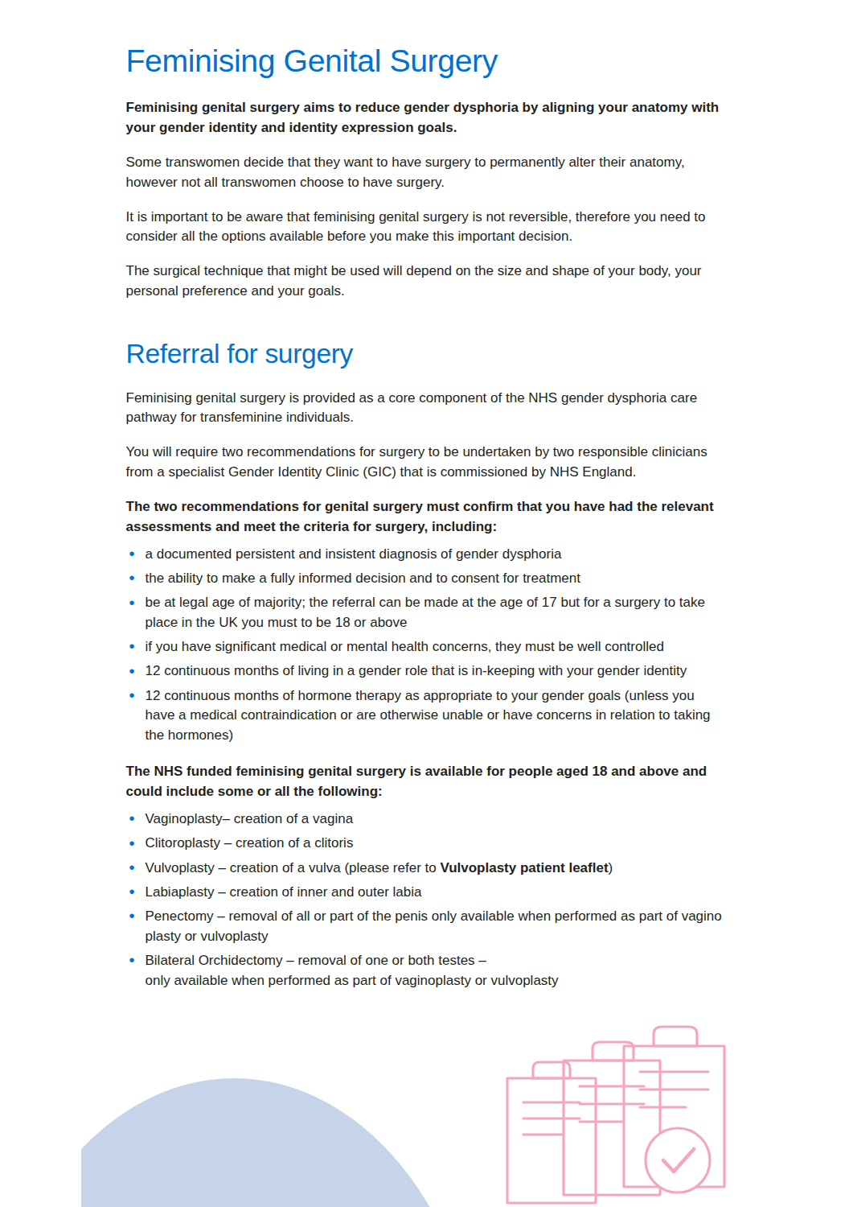Feminising Genital Surgery
Feminising genital surgery aims to reduce gender dysphoria by aligning your anatomy with your gender identity and identity expression goals.
Some transwomen decide that they want to have surgery to permanently alter their anatomy, however not all transwomen choose to have surgery.
It is important to be aware that feminising genital surgery is not reversible, therefore you need to consider all the options available before you make this important decision.
The surgical technique that might be used will depend on the size and shape of your body, your personal preference and your goals.
Referral for surgery
Feminising genital surgery is provided as a core component of the NHS gender dysphoria care pathway for transfeminine individuals.
You will require two recommendations for surgery to be undertaken by two responsible clinicians from a specialist Gender Identity Clinic (GIC) that is commissioned by NHS England.
The two recommendations for genital surgery must confirm that you have had the relevant assessments and meet the criteria for surgery, including:
a documented persistent and insistent diagnosis of gender dysphoria
the ability to make a fully informed decision and to consent for treatment
be at legal age of majority; the referral can be made at the age of 17 but for a surgery to take place in the UK you must to be 18 or above
if you have significant medical or mental health concerns, they must be well controlled
12 continuous months of living in a gender role that is in-keeping with your gender identity
12 continuous months of hormone therapy as appropriate to your gender goals (unless you have a medical contraindication or are otherwise unable or have concerns in relation to taking the hormones)
The NHS funded feminising genital surgery is available for people aged 18 and above and could include some or all the following:
Vaginoplasty– creation of a vagina
Clitoroplasty – creation of a clitoris
Vulvoplasty – creation of a vulva (please refer to Vulvoplasty patient leaflet)
Labiaplasty – creation of inner and outer labia
Penectomy – removal of all or part of the penis only available when performed as part of vagino plasty or vulvoplasty
Bilateral Orchidectomy – removal of one or both testes –
only available when performed as part of vaginoplasty or vulvoplasty